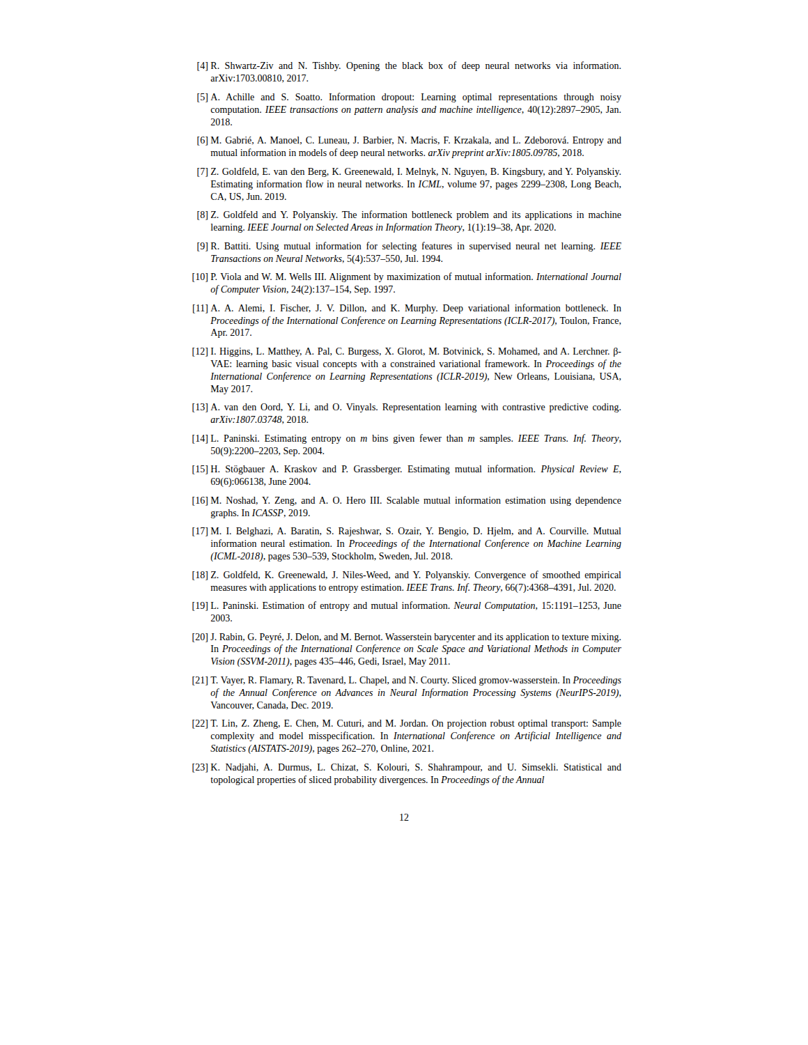[4] R. Shwartz-Ziv and N. Tishby. Opening the black box of deep neural networks via information. arXiv:1703.00810, 2017.
[5] A. Achille and S. Soatto. Information dropout: Learning optimal representations through noisy computation. IEEE transactions on pattern analysis and machine intelligence, 40(12):2897–2905, Jan. 2018.
[6] M. Gabrié, A. Manoel, C. Luneau, J. Barbier, N. Macris, F. Krzakala, and L. Zdeborová. Entropy and mutual information in models of deep neural networks. arXiv preprint arXiv:1805.09785, 2018.
[7] Z. Goldfeld, E. van den Berg, K. Greenewald, I. Melnyk, N. Nguyen, B. Kingsbury, and Y. Polyanskiy. Estimating information flow in neural networks. In ICML, volume 97, pages 2299–2308, Long Beach, CA, US, Jun. 2019.
[8] Z. Goldfeld and Y. Polyanskiy. The information bottleneck problem and its applications in machine learning. IEEE Journal on Selected Areas in Information Theory, 1(1):19–38, Apr. 2020.
[9] R. Battiti. Using mutual information for selecting features in supervised neural net learning. IEEE Transactions on Neural Networks, 5(4):537–550, Jul. 1994.
[10] P. Viola and W. M. Wells III. Alignment by maximization of mutual information. International Journal of Computer Vision, 24(2):137–154, Sep. 1997.
[11] A. A. Alemi, I. Fischer, J. V. Dillon, and K. Murphy. Deep variational information bottleneck. In Proceedings of the International Conference on Learning Representations (ICLR-2017), Toulon, France, Apr. 2017.
[12] I. Higgins, L. Matthey, A. Pal, C. Burgess, X. Glorot, M. Botvinick, S. Mohamed, and A. Lerchner. β-VAE: learning basic visual concepts with a constrained variational framework. In Proceedings of the International Conference on Learning Representations (ICLR-2019), New Orleans, Louisiana, USA, May 2017.
[13] A. van den Oord, Y. Li, and O. Vinyals. Representation learning with contrastive predictive coding. arXiv:1807.03748, 2018.
[14] L. Paninski. Estimating entropy on m bins given fewer than m samples. IEEE Trans. Inf. Theory, 50(9):2200–2203, Sep. 2004.
[15] H. Stögbauer A. Kraskov and P. Grassberger. Estimating mutual information. Physical Review E, 69(6):066138, June 2004.
[16] M. Noshad, Y. Zeng, and A. O. Hero III. Scalable mutual information estimation using dependence graphs. In ICASSP, 2019.
[17] M. I. Belghazi, A. Baratin, S. Rajeshwar, S. Ozair, Y. Bengio, D. Hjelm, and A. Courville. Mutual information neural estimation. In Proceedings of the International Conference on Machine Learning (ICML-2018), pages 530–539, Stockholm, Sweden, Jul. 2018.
[18] Z. Goldfeld, K. Greenewald, J. Niles-Weed, and Y. Polyanskiy. Convergence of smoothed empirical measures with applications to entropy estimation. IEEE Trans. Inf. Theory, 66(7):4368–4391, Jul. 2020.
[19] L. Paninski. Estimation of entropy and mutual information. Neural Computation, 15:1191–1253, June 2003.
[20] J. Rabin, G. Peyré, J. Delon, and M. Bernot. Wasserstein barycenter and its application to texture mixing. In Proceedings of the International Conference on Scale Space and Variational Methods in Computer Vision (SSVM-2011), pages 435–446, Gedi, Israel, May 2011.
[21] T. Vayer, R. Flamary, R. Tavenard, L. Chapel, and N. Courty. Sliced gromov-wasserstein. In Proceedings of the Annual Conference on Advances in Neural Information Processing Systems (NeurIPS-2019), Vancouver, Canada, Dec. 2019.
[22] T. Lin, Z. Zheng, E. Chen, M. Cuturi, and M. Jordan. On projection robust optimal transport: Sample complexity and model misspecification. In International Conference on Artificial Intelligence and Statistics (AISTATS-2019), pages 262–270, Online, 2021.
[23] K. Nadjahi, A. Durmus, L. Chizat, S. Kolouri, S. Shahrampour, and U. Simsekli. Statistical and topological properties of sliced probability divergences. In Proceedings of the Annual
12